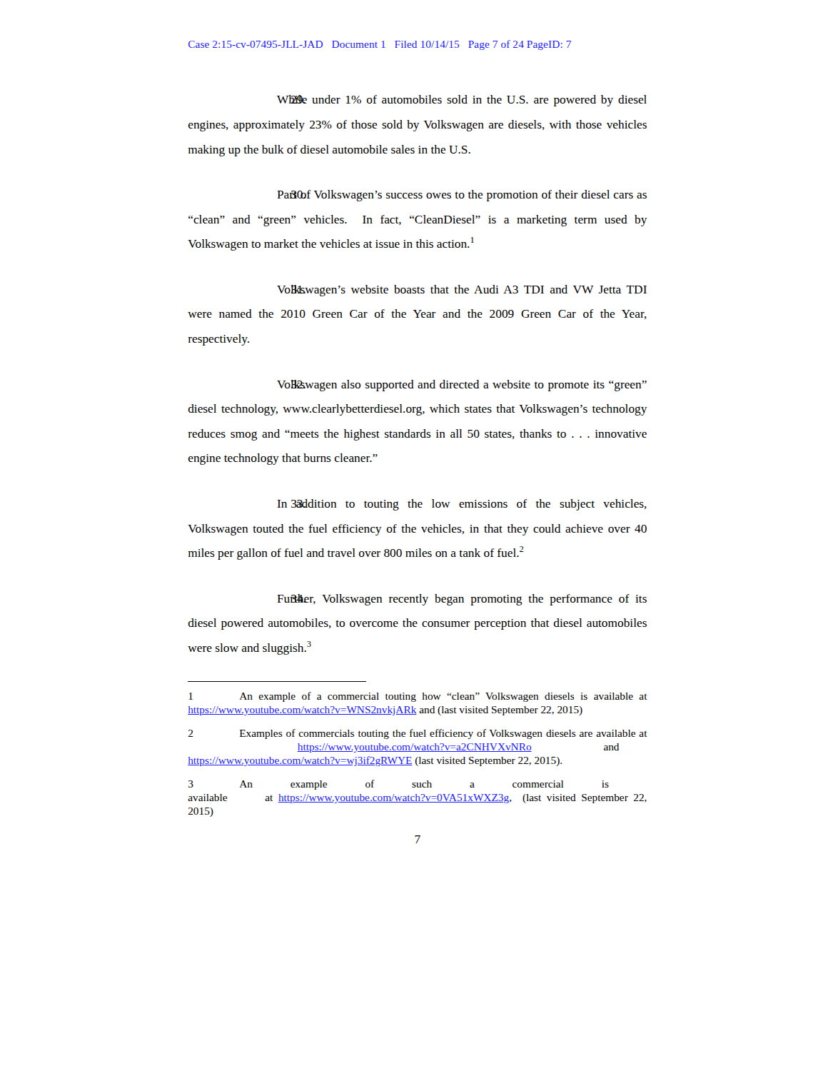Case 2:15-cv-07495-JLL-JAD Document 1 Filed 10/14/15 Page 7 of 24 PageID: 7
29. While under 1% of automobiles sold in the U.S. are powered by diesel engines, approximately 23% of those sold by Volkswagen are diesels, with those vehicles making up the bulk of diesel automobile sales in the U.S.
30. Part of Volkswagen’s success owes to the promotion of their diesel cars as “clean” and “green” vehicles. In fact, “CleanDiesel” is a marketing term used by Volkswagen to market the vehicles at issue in this action.1
31. Volkswagen’s website boasts that the Audi A3 TDI and VW Jetta TDI were named the 2010 Green Car of the Year and the 2009 Green Car of the Year, respectively.
32. Volkswagen also supported and directed a website to promote its “green” diesel technology, www.clearlybetterdiesel.org, which states that Volkswagen’s technology reduces smog and “meets the highest standards in all 50 states, thanks to . . . innovative engine technology that burns cleaner.”
33. In addition to touting the low emissions of the subject vehicles, Volkswagen touted the fuel efficiency of the vehicles, in that they could achieve over 40 miles per gallon of fuel and travel over 800 miles on a tank of fuel.2
34. Further, Volkswagen recently began promoting the performance of its diesel powered automobiles, to overcome the consumer perception that diesel automobiles were slow and sluggish.3
1 An example of a commercial touting how “clean” Volkswagen diesels is available at https://www.youtube.com/watch?v=WNS2nvkjARk and (last visited September 22, 2015)
2 Examples of commercials touting the fuel efficiency of Volkswagen diesels are available at https://www.youtube.com/watch?v=a2CNHVXvNRo and https://www.youtube.com/watch?v=wj3if2gRWYE (last visited September 22, 2015).
3 An example of such a commercial is available at https://www.youtube.com/watch?v=0VA51xWXZ3g, (last visited September 22, 2015)
7